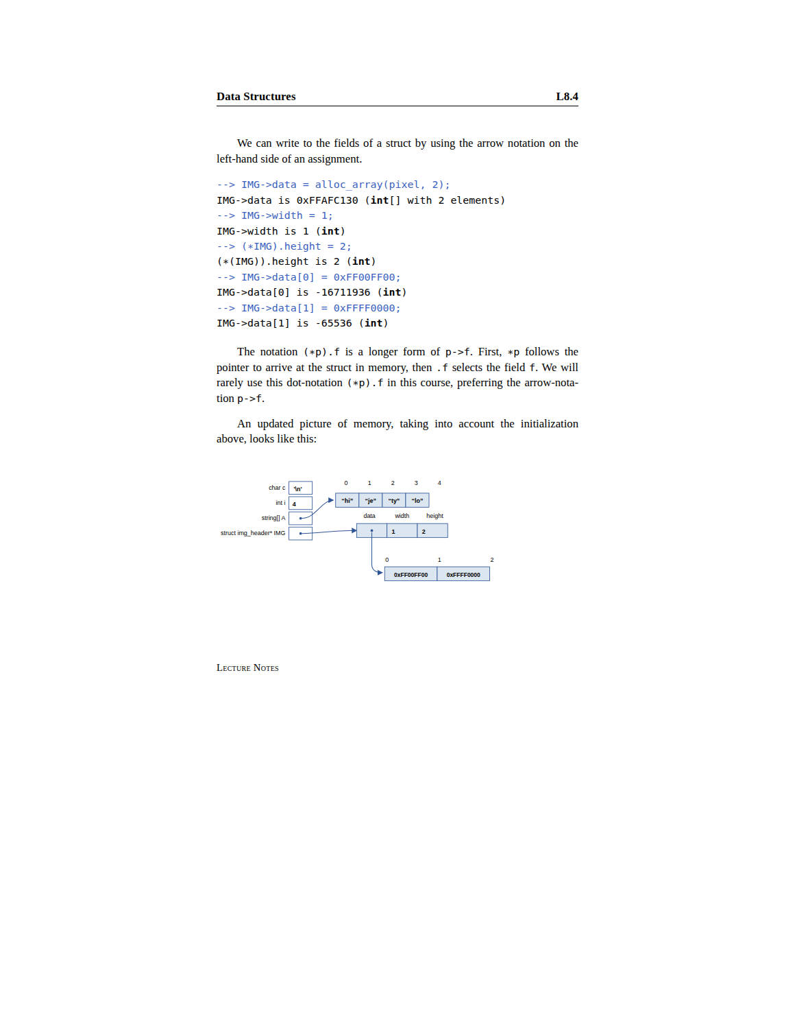Data Structures L8.4
We can write to the fields of a struct by using the arrow notation on the left-hand side of an assignment.
--> IMG->data = alloc_array(pixel, 2);
IMG->data is 0xFFAFC130 (int[] with 2 elements)
--> IMG->width = 1;
IMG->width is 1 (int)
--> (∗IMG).height = 2;
(∗(IMG)).height is 2 (int)
--> IMG->data[0] = 0xFF00FF00;
IMG->data[0] is -16711936 (int)
--> IMG->data[1] = 0xFFFF0000;
IMG->data[1] is -65536 (int)
The notation (∗p).f is a longer form of p->f. First, ∗p follows the pointer to arrive at the struct in memory, then .f selects the field f. We will rarely use this dot-notation (∗p).f in this course, preferring the arrow-notation p->f.
An updated picture of memory, taking into account the initialization above, looks like this:
char c int i string[] A struct img_header* IMG '\n' 4 0 1 2 3 4 “hi” “je” “ty” “lo” data width height 1 2 0 1 2 0xFF00FF00 0xFFFF0000
Lecture Notes